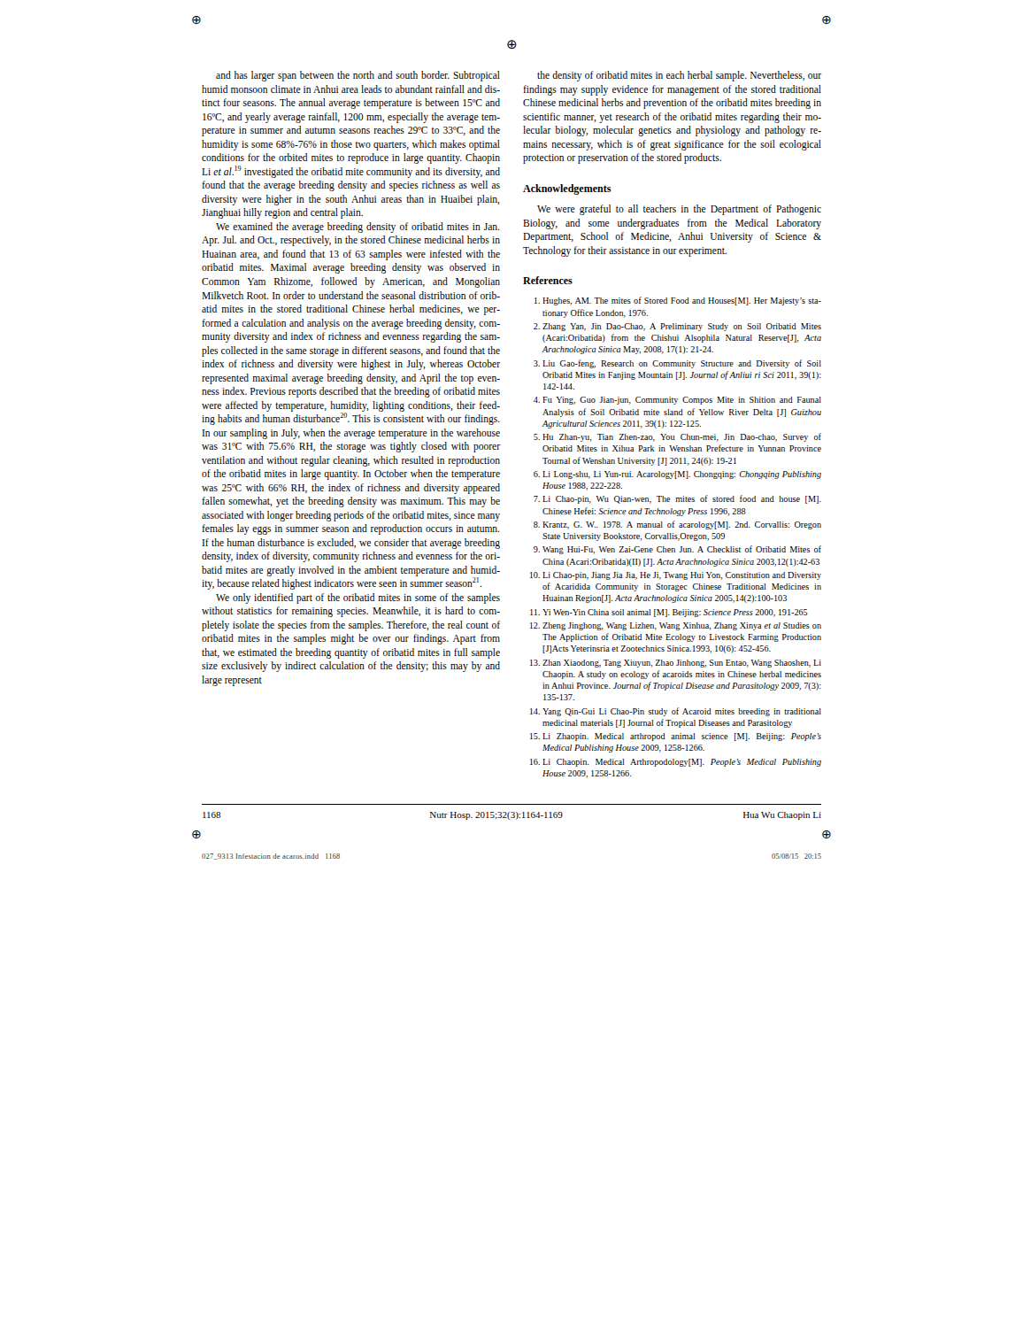⊕
⊕
⊕
⊕
⊕
and has larger span between the north and south border. Subtropical humid monsoon climate in Anhui area leads to abundant rainfall and distinct four seasons. The annual average temperature is between 15ºC and 16ºC, and yearly average rainfall, 1200 mm, especially the average temperature in summer and autumn seasons reaches 29ºC to 33ºC, and the humidity is some 68%-76% in those two quarters, which makes optimal conditions for the orbited mites to reproduce in large quantity. Chaopin Li et al.19 investigated the oribatid mite community and its diversity, and found that the average breeding density and species richness as well as diversity were higher in the south Anhui areas than in Huaibei plain, Jianghuai hilly region and central plain.
We examined the average breeding density of oribatid mites in Jan. Apr. Jul. and Oct., respectively, in the stored Chinese medicinal herbs in Huainan area, and found that 13 of 63 samples were infested with the oribatid mites. Maximal average breeding density was observed in Common Yam Rhizome, followed by American, and Mongolian Milkvetch Root. In order to understand the seasonal distribution of oribatid mites in the stored traditional Chinese herbal medicines, we performed a calculation and analysis on the average breeding density, community diversity and index of richness and evenness regarding the samples collected in the same storage in different seasons, and found that the index of richness and diversity were highest in July, whereas October represented maximal average breeding density, and April the top evenness index. Previous reports described that the breeding of oribatid mites were affected by temperature, humidity, lighting conditions, their feeding habits and human disturbance20. This is consistent with our findings. In our sampling in July, when the average temperature in the warehouse was 31ºC with 75.6% RH, the storage was tightly closed with poorer ventilation and without regular cleaning, which resulted in reproduction of the oribatid mites in large quantity. In October when the temperature was 25ºC with 66% RH, the index of richness and diversity appeared fallen somewhat, yet the breeding density was maximum. This may be associated with longer breeding periods of the oribatid mites, since many females lay eggs in summer season and reproduction occurs in autumn. If the human disturbance is excluded, we consider that average breeding density, index of diversity, community richness and evenness for the oribatid mites are greatly involved in the ambient temperature and humidity, because related highest indicators were seen in summer season21.
We only identified part of the oribatid mites in some of the samples without statistics for remaining species. Meanwhile, it is hard to completely isolate the species from the samples. Therefore, the real count of oribatid mites in the samples might be over our findings. Apart from that, we estimated the breeding quantity of oribatid mites in full sample size exclusively by indirect calculation of the density; this may by and large represent
the density of oribatid mites in each herbal sample. Nevertheless, our findings may supply evidence for management of the stored traditional Chinese medicinal herbs and prevention of the oribatid mites breeding in scientific manner, yet research of the oribatid mites regarding their molecular biology, molecular genetics and physiology and pathology remains necessary, which is of great significance for the soil ecological protection or preservation of the stored products.
Acknowledgements
We were grateful to all teachers in the Department of Pathogenic Biology, and some undergraduates from the Medical Laboratory Department, School of Medicine, Anhui University of Science & Technology for their assistance in our experiment.
References
Hughes, AM. The mites of Stored Food and Houses[M]. Her Majesty’s stationary Office London, 1976.
Zhang Yan, Jin Dao-Chao, A Preliminary Study on Soil Oribatid Mites (Acari:Oribatida) from the Chishui Alsophila Natural Reserve[J], Acta Arachnologica Sinica May, 2008, 17(1): 21-24.
Liu Gao-feng, Research on Community Structure and Diversity of Soil Oribatid Mites in Fanjing Mountain [J]. Journal of Anliui ri Sci 2011, 39(1): 142-144.
Fu Ying, Guo Jian-jun, Community Compos Mite in Shition and Faunal Analysis of Soil Oribatid mite sland of Yellow River Delta [J] Guizhou Agricultural Sciences 2011, 39(1): 122-125.
Hu Zhan-yu, Tian Zhen-zao, You Chun-mei, Jin Dao-chao, Survey of Oribatid Mites in Xihua Park in Wenshan Prefecture in Yunnan Province Tournal of Wenshan University [J] 2011, 24(6): 19-21
Li Long-shu, Li Yun-rui. Acarology[M]. Chongqing: Chongqing Publishing House 1988, 222-228.
Li Chao-pin, Wu Qian-wen, The mites of stored food and house [M]. Chinese Hefei: Science and Technology Press 1996, 288
Krantz, G. W.. 1978. A manual of acarology[M]. 2nd. Corvallis: Oregon State University Bookstore, Corvallis,Oregon, 509
Wang Hui-Fu, Wen Zai-Gene Chen Jun. A Checklist of Oribatid Mites of China (Acari:Oribatida)(II) [J]. Acta Arachnologica Sinica 2003,12(1):42-63
Li Chao-pin, Jiang Jia Jia, He Ji, Twang Hui Yon, Constitution and Diversity of Acaridida Community in Storagec Chinese Traditional Medicines in Huainan Region[J]. Acta Arachnologica Sinica 2005,14(2):100-103
Yi Wen-Yin China soil animal [M]. Beijing: Science Press 2000, 191-265
Zheng Jinghong, Wang Lizhen, Wang Xinhua, Zhang Xinya et al Studies on The Appliction of Oribatid Mite Ecology to Livestock Farming Production [J]Acts Yeterinsria et Zootechnics Sinica.1993, 10(6): 452-456.
Zhan Xiaodong, Tang Xiuyun, Zhao Jinhong, Sun Entao, Wang Shaoshen, Li Chaopin. A study on ecology of acaroids mites in Chinese herbal medicines in Anhui Province. Journal of Tropical Disease and Parasitology 2009, 7(3): 135-137.
Yang Qin-Gui Li Chao-Pin study of Acaroid mites breeding in traditional medicinal materials [J] Journal of Tropical Diseases and Parasitology
Li Zhaopin. Medical arthropod animal science [M]. Beijing: People’s Medical Publishing House 2009, 1258-1266.
Li Chaopin. Medical Arthropodology[M]. People’s Medical Publishing House 2009, 1258-1266.
1168
Nutr Hosp. 2015;32(3):1164-1169
Hua Wu Chaopin Li
027_9313 Infestacion de acaros.indd 1168
05/08/15 20:15